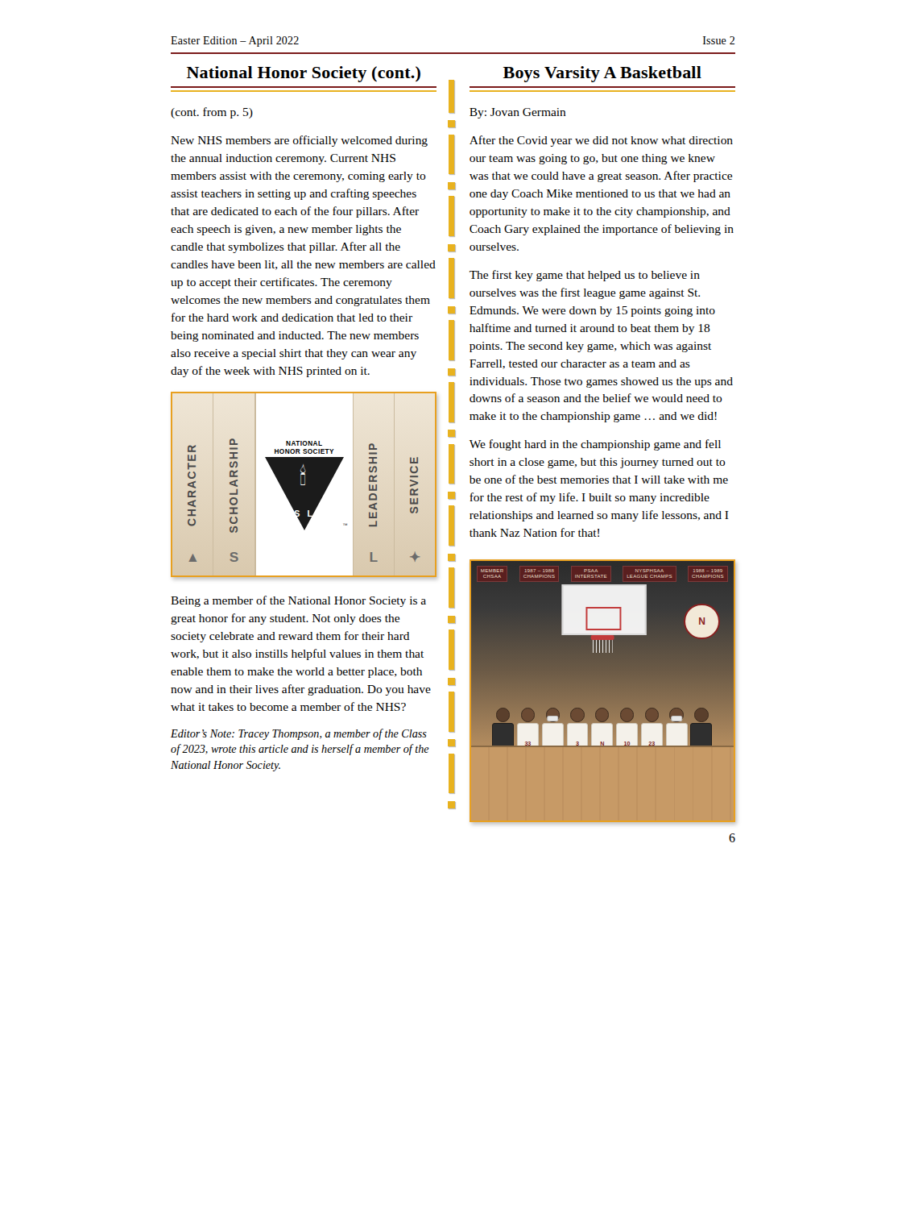Easter Edition – April 2022
Issue 2
National Honor Society (cont.)
Boys Varsity A Basketball
(cont. from p. 5)
New NHS members are officially welcomed during the annual induction ceremony. Current NHS members assist with the ceremony, coming early to assist teachers in setting up and crafting speeches that are dedicated to each of the four pillars. After each speech is given, a new member lights the candle that symbolizes that pillar. After all the candles have been lit, all the new members are called up to accept their certificates. The ceremony welcomes the new members and congratulates them for the hard work and dedication that led to their being nominated and inducted. The new members also receive a special shirt that they can wear any day of the week with NHS printed on it.
Character
▲
Scholarship
S
NATIONAL
HONOR SOCIETY
🕯
C S L S
™
Leadership
L
Service
✦
Being a member of the National Honor Society is a great honor for any student. Not only does the society celebrate and reward them for their hard work, but it also instills helpful values in them that enable them to make the world a better place, both now and in their lives after graduation. Do you have what it takes to become a member of the NHS?
Editor’s Note: Tracey Thompson, a member of the Class of 2023, wrote this article and is herself a member of the National Honor Society.
By: Jovan Germain
After the Covid year we did not know what direction our team was going to go, but one thing we knew was that we could have a great season. After practice one day Coach Mike mentioned to us that we had an opportunity to make it to the city championship, and Coach Gary explained the importance of believing in ourselves.
The first key game that helped us to believe in ourselves was the first league game against St. Edmunds. We were down by 15 points going into halftime and turned it around to beat them by 18 points. The second key game, which was against Farrell, tested our character as a team and as individuals. Those two games showed us the ups and downs of a season and the belief we would need to make it to the championship game … and we did!
We fought hard in the championship game and fell short in a close game, but this journey turned out to be one of the best memories that I will take with me for the rest of my life. I built so many incredible relationships and learned so many life lessons, and I thank Naz Nation for that!
MEMBER
CHSAA 1987 – 1988
CHAMPIONS PSAA
INTERSTATE NYSPHSAA
LEAGUE CHAMPS 1988 – 1989
CHAMPIONS
N
33
3
N
10
23
N
4
2
6